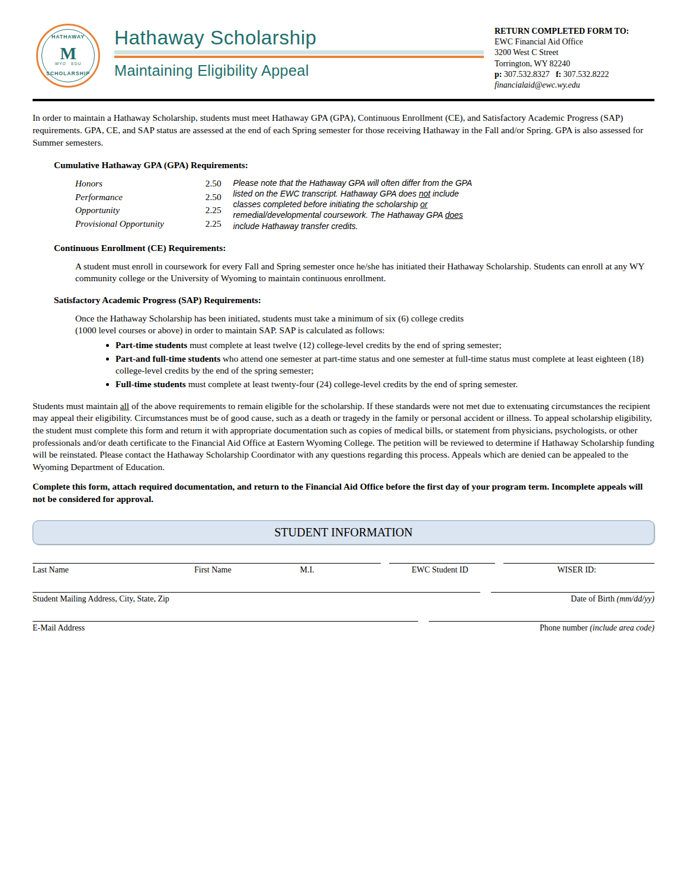HATHAWAY
M
WYO EDU
SCHOLARSHIP
Hathaway Scholarship
Maintaining Eligibility Appeal
RETURN COMPLETED FORM TO:
EWC Financial Aid Office
3200 West C Street
Torrington, WY 82240
p: 307.532.8327 f: 307.532.8222
financialaid@ewc.wy.edu
In order to maintain a Hathaway Scholarship, students must meet Hathaway GPA (GPA), Continuous Enrollment (CE), and Satisfactory Academic Progress (SAP) requirements. GPA, CE, and SAP status are assessed at the end of each Spring semester for those receiving Hathaway in the Fall and/or Spring. GPA is also assessed for Summer semesters.
Cumulative Hathaway GPA (GPA) Requirements:
| Honors | 2.50 |
| Performance | 2.50 |
| Opportunity | 2.25 |
| Provisional Opportunity | 2.25 |
Please note that the Hathaway GPA will often differ from the GPA listed on the EWC transcript. Hathaway GPA does not include classes completed before initiating the scholarship or remedial/developmental coursework. The Hathaway GPA does include Hathaway transfer credits.
Continuous Enrollment (CE) Requirements:
A student must enroll in coursework for every Fall and Spring semester once he/she has initiated their Hathaway Scholarship. Students can enroll at any WY community college or the University of Wyoming to maintain continuous enrollment.
Satisfactory Academic Progress (SAP) Requirements:
Once the Hathaway Scholarship has been initiated, students must take a minimum of six (6) college credits
(1000 level courses or above) in order to maintain SAP. SAP is calculated as follows:
Part-time students must complete at least twelve (12) college-level credits by the end of spring semester;
Part-and full-time students who attend one semester at part-time status and one semester at full-time status must complete at least eighteen (18) college-level credits by the end of the spring semester;
Full-time students must complete at least twenty-four (24) college-level credits by the end of spring semester.
Students must maintain all of the above requirements to remain eligible for the scholarship. If these standards were not met due to extenuating circumstances the recipient may appeal their eligibility. Circumstances must be of good cause, such as a death or tragedy in the family or personal accident or illness. To appeal scholarship eligibility, the student must complete this form and return it with appropriate documentation such as copies of medical bills, or statement from physicians, psychologists, or other professionals and/or death certificate to the Financial Aid Office at Eastern Wyoming College. The petition will be reviewed to determine if Hathaway Scholarship funding will be reinstated. Please contact the Hathaway Scholarship Coordinator with any questions regarding this process. Appeals which are denied can be appealed to the Wyoming Department of Education.
Complete this form, attach required documentation, and return to the Financial Aid Office before the first day of your program term. Incomplete appeals will not be considered for approval.
STUDENT INFORMATION
Last Name
First Name
M.I.
EWC Student ID
WISER ID:
Student Mailing Address, City, State, Zip
Date of Birth (mm/dd/yy)
E-Mail Address
Phone number (include area code)